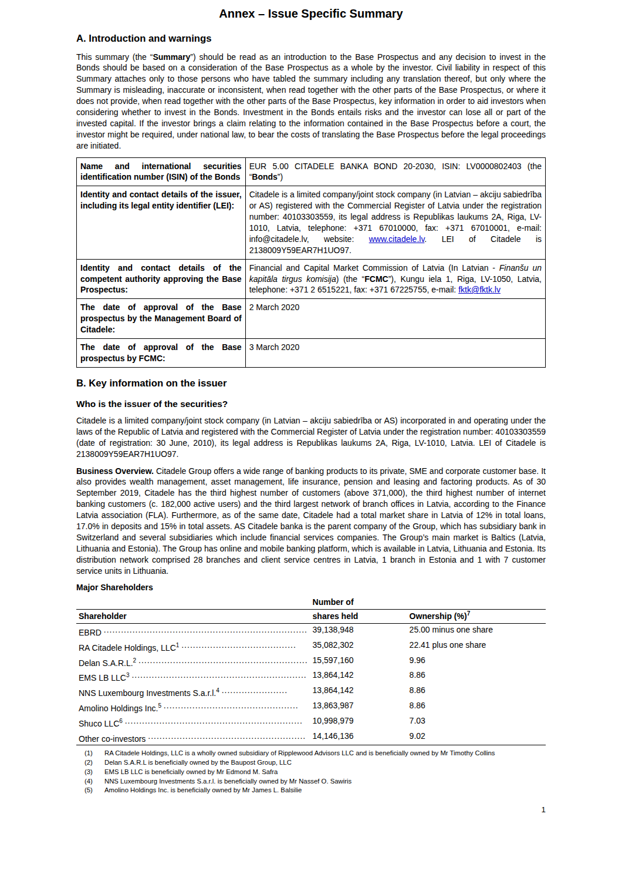Annex – Issue Specific Summary
A. Introduction and warnings
This summary (the “Summary”) should be read as an introduction to the Base Prospectus and any decision to invest in the Bonds should be based on a consideration of the Base Prospectus as a whole by the investor. Civil liability in respect of this Summary attaches only to those persons who have tabled the summary including any translation thereof, but only where the Summary is misleading, inaccurate or inconsistent, when read together with the other parts of the Base Prospectus, or where it does not provide, when read together with the other parts of the Base Prospectus, key information in order to aid investors when considering whether to invest in the Bonds. Investment in the Bonds entails risks and the investor can lose all or part of the invested capital. If the investor brings a claim relating to the information contained in the Base Prospectus before a court, the investor might be required, under national law, to bear the costs of translating the Base Prospectus before the legal proceedings are initiated.
| Name and international securities identification number (ISIN) of the Bonds | EUR 5.00 CITADELE BANKA BOND 20-2030, ISIN: LV0000802403 (the “ Bonds ”) |
| Identity and contact details of the issuer, including its legal entity identifier (LEI): | Citadele is a limited company/joint stock company (in Latvian – akciju sabiedrība or AS) registered with the Commercial Register of Latvia under the registration number: 40103303559, its legal address is Republikas laukums 2A, Riga, LV-1010, Latvia, telephone: +371 67010000, fax: +371 67010001, e-mail: info@citadele.lv, website: www.citadele.lv . LEI of Citadele is 2138009Y59EAR7H1UO97. |
| Identity and contact details of the competent authority approving the Base Prospectus: | Financial and Capital Market Commission of Latvia (In Latvian - Finanšu un kapitāla tirgus komisija ) (the “ FCMC ”), Kungu iela 1, Riga, LV-1050, Latvia, telephone: +371 2 6515221, fax: +371 67225755, e-mail: fktk@fktk.lv |
| The date of approval of the Base prospectus by the Management Board of Citadele: | 2 March 2020 |
| The date of approval of the Base prospectus by FCMC: | 3 March 2020 |
B. Key information on the issuer
Who is the issuer of the securities?
Citadele is a limited company/joint stock company (in Latvian – akciju sabiedrība or AS) incorporated in and operating under the laws of the Republic of Latvia and registered with the Commercial Register of Latvia under the registration number: 40103303559 (date of registration: 30 June, 2010), its legal address is Republikas laukums 2A, Riga, LV-1010, Latvia. LEI of Citadele is 2138009Y59EAR7H1UO97.
Business Overview. Citadele Group offers a wide range of banking products to its private, SME and corporate customer base. It also provides wealth management, asset management, life insurance, pension and leasing and factoring products. As of 30 September 2019, Citadele has the third highest number of customers (above 371,000), the third highest number of internet banking customers (c. 182,000 active users) and the third largest network of branch offices in Latvia, according to the Finance Latvia association (FLA). Furthermore, as of the same date, Citadele had a total market share in Latvia of 12% in total loans, 17.0% in deposits and 15% in total assets. AS Citadele banka is the parent company of the Group, which has subsidiary bank in Switzerland and several subsidiaries which include financial services companies. The Group’s main market is Baltics (Latvia, Lithuania and Estonia). The Group has online and mobile banking platform, which is available in Latvia, Lithuania and Estonia. Its distribution network comprised 28 branches and client service centres in Latvia, 1 branch in Estonia and 1 with 7 customer service units in Lithuania.
Major Shareholders
| | Number of | |
| --- | --- | --- |
| Shareholder | shares held | Ownership (%) 7 |
| EBRD ....................................................................... | 39,138,948 | 25.00 minus one share |
| RA Citadele Holdings, LLC 1 ........................................ | 35,082,302 | 22.41 plus one share |
| Delan S.A.R.L. 2 ........................................................... | 15,597,160 | 9.96 |
| EMS LB LLC 3 ............................................................. | 13,864,142 | 8.86 |
| NNS Luxembourg Investments S.a.r.l. 4 ....................... | 13,864,142 | 8.86 |
| Amolino Holdings Inc. 5 ............................................... | 13,863,987 | 8.86 |
| Shuco LLC 6 .............................................................. | 10,998,979 | 7.03 |
| Other co-investors ....................................................... | 14,146,136 | 9.02 |
| (1) | RA Citadele Holdings, LLC is a wholly owned subsidiary of Ripplewood Advisors LLC and is beneficially owned by Mr Timothy Collins |
| (2) | Delan S.A.R.L is beneficially owned by the Baupost Group, LLC |
| (3) | EMS LB LLC is beneficially owned by Mr Edmond M. Safra |
| (4) | NNS Luxembourg Investments S.a.r.l. is beneficially owned by Mr Nassef O. Sawiris |
| (5) | Amolino Holdings Inc. is beneficially owned by Mr James L. Balsilie |
1